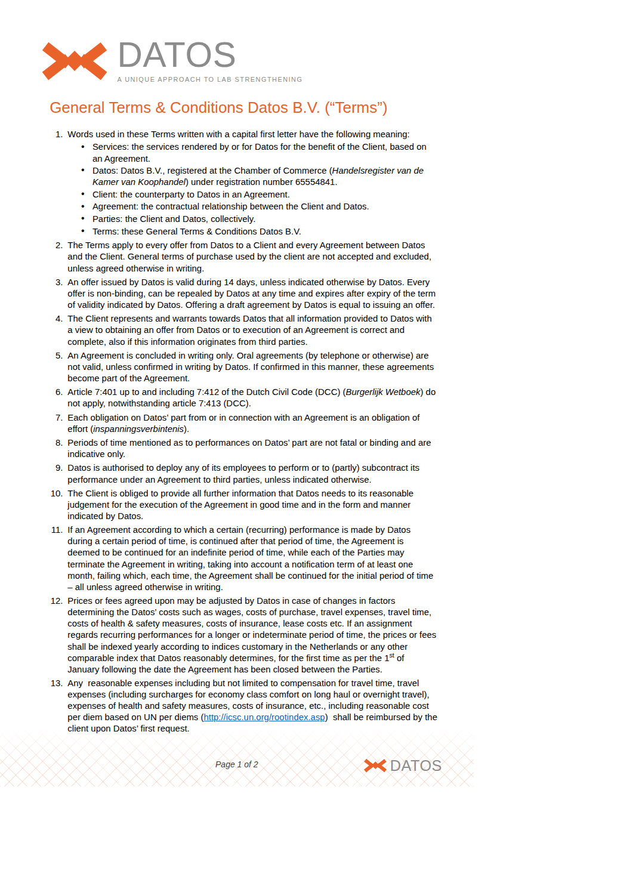DATOS
A unique approach to lab strengthening
General Terms & Conditions Datos B.V. (“Terms”)
Words used in these Terms written with a capital first letter have the following meaning:
Services: the services rendered by or for Datos for the benefit of the Client, based on an Agreement.
Datos: Datos B.V., registered at the Chamber of Commerce (Handelsregister van de Kamer van Koophandel) under registration number 65554841.
Client: the counterparty to Datos in an Agreement.
Agreement: the contractual relationship between the Client and Datos.
Parties: the Client and Datos, collectively.
Terms: these General Terms & Conditions Datos B.V.
The Terms apply to every offer from Datos to a Client and every Agreement between Datos and the Client. General terms of purchase used by the client are not accepted and excluded, unless agreed otherwise in writing.
An offer issued by Datos is valid during 14 days, unless indicated otherwise by Datos. Every offer is non-binding, can be repealed by Datos at any time and expires after expiry of the term of validity indicated by Datos. Offering a draft agreement by Datos is equal to issuing an offer.
The Client represents and warrants towards Datos that all information provided to Datos with a view to obtaining an offer from Datos or to execution of an Agreement is correct and complete, also if this information originates from third parties.
An Agreement is concluded in writing only. Oral agreements (by telephone or otherwise) are not valid, unless confirmed in writing by Datos. If confirmed in this manner, these agreements become part of the Agreement.
Article 7:401 up to and including 7:412 of the Dutch Civil Code (DCC) (Burgerlijk Wetboek) do not apply, notwithstanding article 7:413 (DCC).
Each obligation on Datos’ part from or in connection with an Agreement is an obligation of effort (inspanningsverbintenis).
Periods of time mentioned as to performances on Datos’ part are not fatal or binding and are indicative only.
Datos is authorised to deploy any of its employees to perform or to (partly) subcontract its performance under an Agreement to third parties, unless indicated otherwise.
The Client is obliged to provide all further information that Datos needs to its reasonable judgement for the execution of the Agreement in good time and in the form and manner indicated by Datos.
If an Agreement according to which a certain (recurring) performance is made by Datos during a certain period of time, is continued after that period of time, the Agreement is deemed to be continued for an indefinite period of time, while each of the Parties may terminate the Agreement in writing, taking into account a notification term of at least one month, failing which, each time, the Agreement shall be continued for the initial period of time – all unless agreed otherwise in writing.
Prices or fees agreed upon may be adjusted by Datos in case of changes in factors determining the Datos’ costs such as wages, costs of purchase, travel expenses, travel time, costs of health & safety measures, costs of insurance, lease costs etc. If an assignment regards recurring performances for a longer or indeterminate period of time, the prices or fees shall be indexed yearly according to indices customary in the Netherlands or any other comparable index that Datos reasonably determines, for the first time as per the 1st of January following the date the Agreement has been closed between the Parties.
Any reasonable expenses including but not limited to compensation for travel time, travel expenses (including surcharges for economy class comfort on long haul or overnight travel), expenses of health and safety measures, costs of insurance, etc., including reasonable cost per diem based on UN per diems (http://icsc.un.org/rootindex.asp) shall be reimbursed by the client upon Datos’ first request.
Page 1 of 2
DATOS